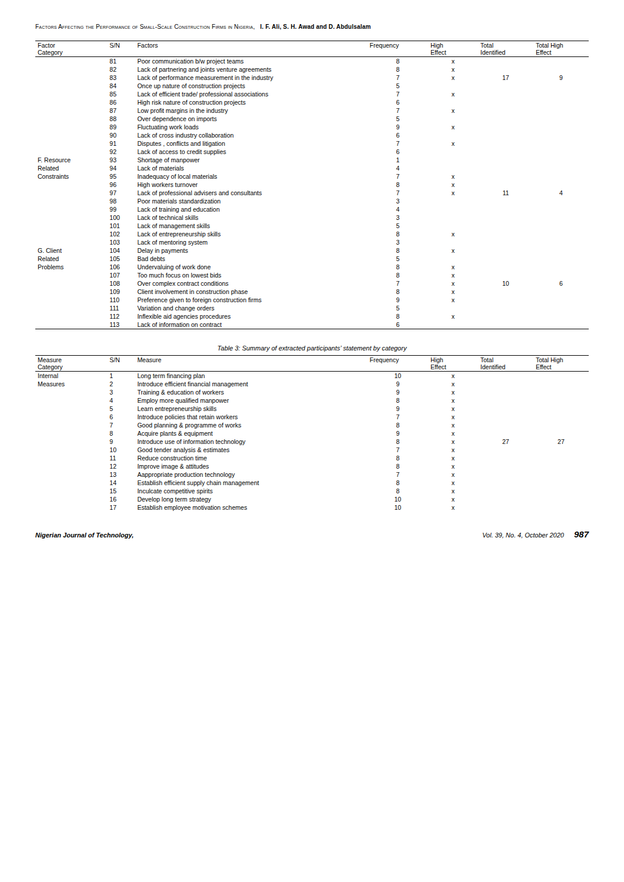Factors Affecting the Performance of Small-Scale Construction Firms in Nigeria, I. F. Ali, S. H. Awad and D. Abdulsalam
| Factor Category | S/N | Factors | Frequency | High Effect | Total Identified | Total High Effect |
| --- | --- | --- | --- | --- | --- | --- |
| | 81 | Poor communication b/w project teams | 8 | x | | |
| | 82 | Lack of partnering and joints venture agreements | 8 | x | | |
| | 83 | Lack of performance measurement in the industry | 7 | x | 17 | 9 |
| | 84 | Once up nature of construction projects | 5 | | | |
| | 85 | Lack of efficient trade/ professional associations | 7 | x | | |
| | 86 | High risk nature of construction projects | 6 | | | |
| | 87 | Low profit margins in the industry | 7 | x | | |
| | 88 | Over dependence on imports | 5 | | | |
| | 89 | Fluctuating work loads | 9 | x | | |
| | 90 | Lack of cross industry collaboration | 6 | | | |
| | 91 | Disputes , conflicts and litigation | 7 | x | | |
| | 92 | Lack of access to credit supplies | 6 | | | |
| F. Resource | 93 | Shortage of manpower | 1 | | | |
| Related | 94 | Lack of materials | 4 | | | |
| Constraints | 95 | Inadequacy of local materials | 7 | x | | |
| | 96 | High workers turnover | 8 | x | | |
| | 97 | Lack of professional advisers and consultants | 7 | x | 11 | 4 |
| | 98 | Poor materials standardization | 3 | | | |
| | 99 | Lack of training and education | 4 | | | |
| | 100 | Lack of technical skills | 3 | | | |
| | 101 | Lack of management skills | 5 | | | |
| | 102 | Lack of entrepreneurship skills | 8 | x | | |
| | 103 | Lack of mentoring system | 3 | | | |
| G. Client | 104 | Delay in payments | 8 | x | | |
| Related | 105 | Bad debts | 5 | | | |
| Problems | 106 | Undervaluing of work done | 8 | x | | |
| | 107 | Too much focus on lowest bids | 8 | x | | |
| | 108 | Over complex contract conditions | 7 | x | 10 | 6 |
| | 109 | Client involvement in construction phase | 8 | x | | |
| | 110 | Preference given to foreign construction firms | 9 | x | | |
| | 111 | Variation and change orders | 5 | | | |
| | 112 | Inflexible aid agencies procedures | 8 | x | | |
| | 113 | Lack of information on contract | 6 | | | |
Table 3: Summary of extracted participants’ statement by category
| Measure Category | S/N | Measure | Frequency | High Effect | Total Identified | Total High Effect |
| --- | --- | --- | --- | --- | --- | --- |
| Internal | 1 | Long term financing plan | 10 | x | | |
| Measures | 2 | Introduce efficient financial management | 9 | x | | |
| | 3 | Training & education of workers | 9 | x | | |
| | 4 | Employ more qualified manpower | 8 | x | | |
| | 5 | Learn entrepreneurship skills | 9 | x | | |
| | 6 | Introduce policies that retain workers | 7 | x | | |
| | 7 | Good planning & programme of works | 8 | x | | |
| | 8 | Acquire plants & equipment | 9 | x | | |
| | 9 | Introduce use of information technology | 8 | x | 27 | 27 |
| | 10 | Good tender analysis & estimates | 7 | x | | |
| | 11 | Reduce construction time | 8 | x | | |
| | 12 | Improve image & attitudes | 8 | x | | |
| | 13 | Aappropriate production technology | 7 | x | | |
| | 14 | Establish efficient supply chain management | 8 | x | | |
| | 15 | Inculcate competitive spirits | 8 | x | | |
| | 16 | Develop long term strategy | 10 | x | | |
| | 17 | Establish employee motivation schemes | 10 | x | | |
Nigerian Journal of Technology,
Vol. 39, No. 4, October 2020 987